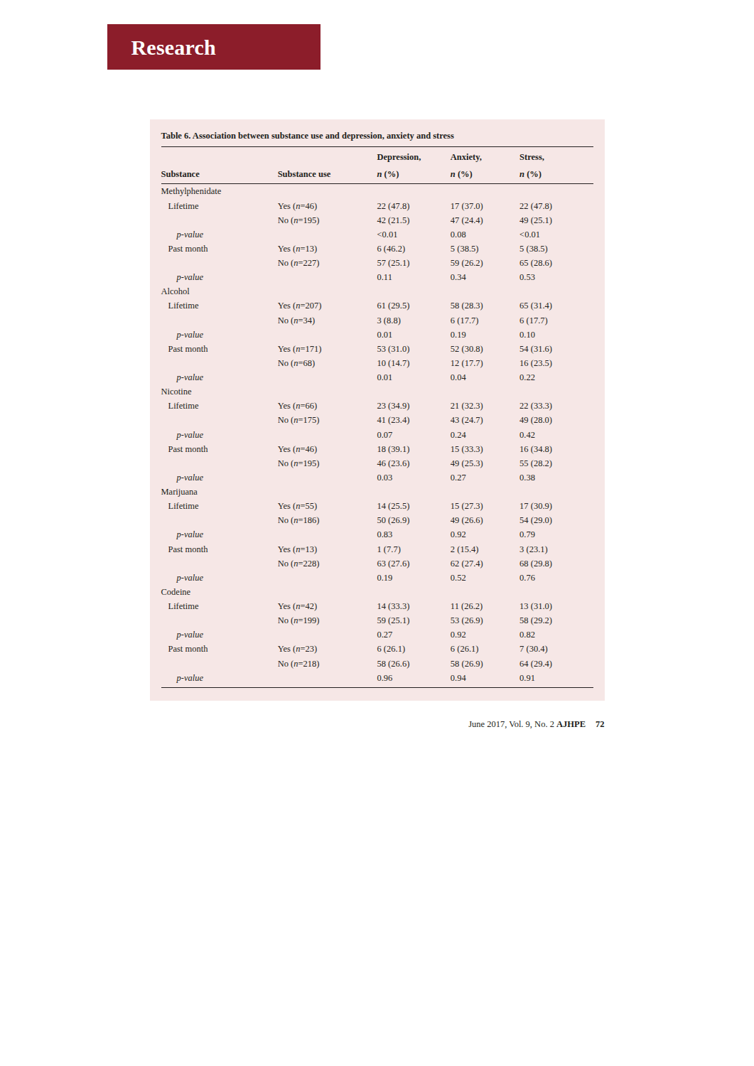Research
Table 6. Association between substance use and depression, anxiety and stress
| | | Depression, | Anxiety, | Stress, |
| --- | --- | --- | --- | --- |
| Substance | Substance use | n (%) | n (%) | n (%) |
| Methylphenidate | | | | |
| Lifetime | Yes ( n =46) | 22 (47.8) | 17 (37.0) | 22 (47.8) |
| | No ( n =195) | 42 (21.5) | 47 (24.4) | 49 (25.1) |
| p -value | | <0.01 | 0.08 | <0.01 |
| Past month | Yes ( n =13) | 6 (46.2) | 5 (38.5) | 5 (38.5) |
| | No ( n =227) | 57 (25.1) | 59 (26.2) | 65 (28.6) |
| p -value | | 0.11 | 0.34 | 0.53 |
| Alcohol | | | | |
| Lifetime | Yes ( n =207) | 61 (29.5) | 58 (28.3) | 65 (31.4) |
| | No ( n =34) | 3 (8.8) | 6 (17.7) | 6 (17.7) |
| p -value | | 0.01 | 0.19 | 0.10 |
| Past month | Yes ( n =171) | 53 (31.0) | 52 (30.8) | 54 (31.6) |
| | No ( n =68) | 10 (14.7) | 12 (17.7) | 16 (23.5) |
| p -value | | 0.01 | 0.04 | 0.22 |
| Nicotine | | | | |
| Lifetime | Yes ( n =66) | 23 (34.9) | 21 (32.3) | 22 (33.3) |
| | No ( n =175) | 41 (23.4) | 43 (24.7) | 49 (28.0) |
| p -value | | 0.07 | 0.24 | 0.42 |
| Past month | Yes ( n =46) | 18 (39.1) | 15 (33.3) | 16 (34.8) |
| | No ( n =195) | 46 (23.6) | 49 (25.3) | 55 (28.2) |
| p -value | | 0.03 | 0.27 | 0.38 |
| Marijuana | | | | |
| Lifetime | Yes ( n =55) | 14 (25.5) | 15 (27.3) | 17 (30.9) |
| | No ( n =186) | 50 (26.9) | 49 (26.6) | 54 (29.0) |
| p -value | | 0.83 | 0.92 | 0.79 |
| Past month | Yes ( n =13) | 1 (7.7) | 2 (15.4) | 3 (23.1) |
| | No ( n =228) | 63 (27.6) | 62 (27.4) | 68 (29.8) |
| p -value | | 0.19 | 0.52 | 0.76 |
| Codeine | | | | |
| Lifetime | Yes ( n =42) | 14 (33.3) | 11 (26.2) | 13 (31.0) |
| | No ( n =199) | 59 (25.1) | 53 (26.9) | 58 (29.2) |
| p -value | | 0.27 | 0.92 | 0.82 |
| Past month | Yes ( n =23) | 6 (26.1) | 6 (26.1) | 7 (30.4) |
| | No ( n =218) | 58 (26.6) | 58 (26.9) | 64 (29.4) |
| p -value | | 0.96 | 0.94 | 0.91 |
June 2017, Vol. 9, No. 2 AJHPE 72